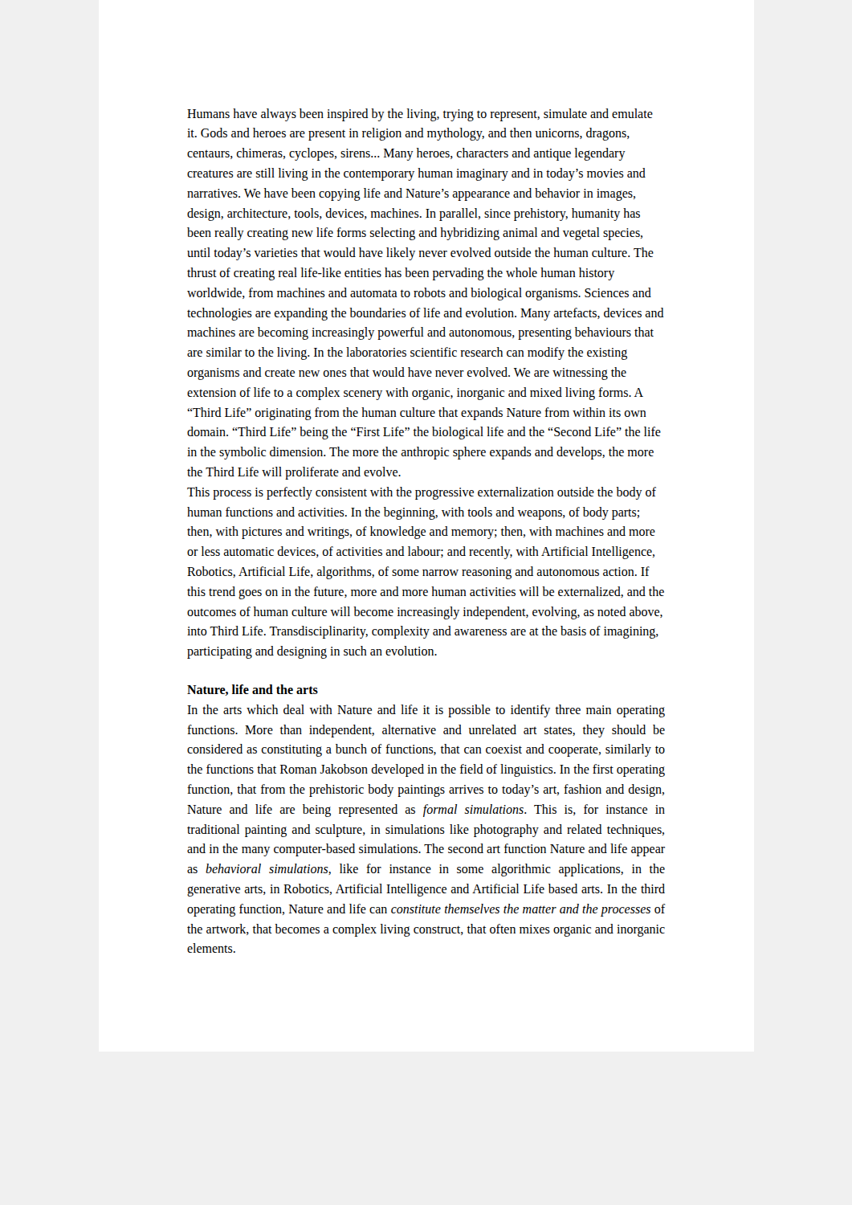Humans have always been inspired by the living, trying to represent, simulate and emulate it. Gods and heroes are present in religion and mythology, and then unicorns, dragons, centaurs, chimeras, cyclopes, sirens... Many heroes, characters and antique legendary creatures are still living in the contemporary human imaginary and in today’s movies and narratives. We have been copying life and Nature’s appearance and behavior in images, design, architecture, tools, devices, machines. In parallel, since prehistory, humanity has been really creating new life forms selecting and hybridizing animal and vegetal species, until today’s varieties that would have likely never evolved outside the human culture. The thrust of creating real life-like entities has been pervading the whole human history worldwide, from machines and automata to robots and biological organisms. Sciences and technologies are expanding the boundaries of life and evolution. Many artefacts, devices and machines are becoming increasingly powerful and autonomous, presenting behaviours that are similar to the living. In the laboratories scientific research can modify the existing organisms and create new ones that would have never evolved. We are witnessing the extension of life to a complex scenery with organic, inorganic and mixed living forms. A “Third Life” originating from the human culture that expands Nature from within its own domain. “Third Life” being the “First Life” the biological life and the “Second Life” the life in the symbolic dimension. The more the anthropic sphere expands and develops, the more the Third Life will proliferate and evolve.
This process is perfectly consistent with the progressive externalization outside the body of human functions and activities. In the beginning, with tools and weapons, of body parts; then, with pictures and writings, of knowledge and memory; then, with machines and more or less automatic devices, of activities and labour; and recently, with Artificial Intelligence, Robotics, Artificial Life, algorithms, of some narrow reasoning and autonomous action. If this trend goes on in the future, more and more human activities will be externalized, and the outcomes of human culture will become increasingly independent, evolving, as noted above, into Third Life. Transdisciplinarity, complexity and awareness are at the basis of imagining, participating and designing in such an evolution.
Nature, life and the arts
In the arts which deal with Nature and life it is possible to identify three main operating functions. More than independent, alternative and unrelated art states, they should be considered as constituting a bunch of functions, that can coexist and cooperate, similarly to the functions that Roman Jakobson developed in the field of linguistics. In the first operating function, that from the prehistoric body paintings arrives to today’s art, fashion and design, Nature and life are being represented as formal simulations. This is, for instance in traditional painting and sculpture, in simulations like photography and related techniques, and in the many computer-based simulations. The second art function Nature and life appear as behavioral simulations, like for instance in some algorithmic applications, in the generative arts, in Robotics, Artificial Intelligence and Artificial Life based arts. In the third operating function, Nature and life can constitute themselves the matter and the processes of the artwork, that becomes a complex living construct, that often mixes organic and inorganic elements.